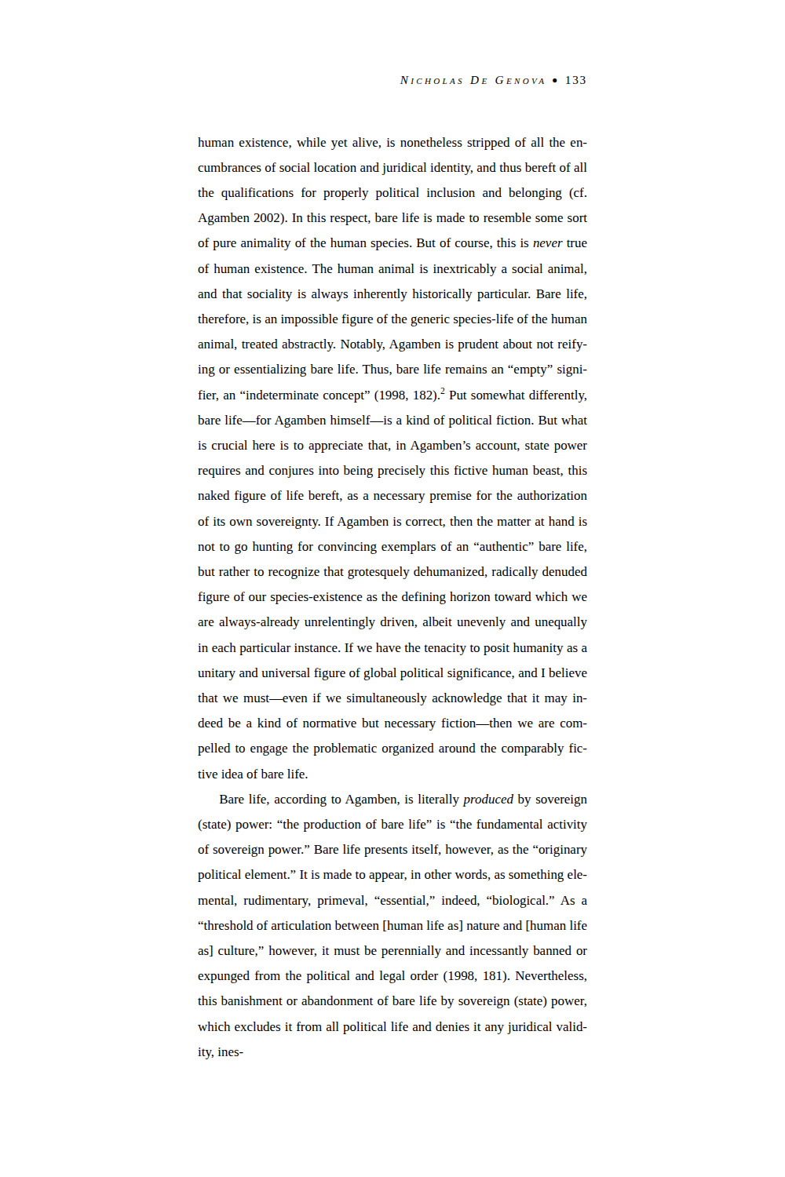Nicholas De Genova●133
human existence, while yet alive, is nonetheless stripped of all the encumbrances of social location and juridical identity, and thus bereft of all the qualifications for properly political inclusion and belonging (cf. Agamben 2002). In this respect, bare life is made to resemble some sort of pure animality of the human species. But of course, this is never true of human existence. The human animal is inextricably a social animal, and that sociality is always inherently historically particular. Bare life, therefore, is an impossible figure of the generic species-life of the human animal, treated abstractly. Notably, Agamben is prudent about not reifying or essentializing bare life. Thus, bare life remains an “empty” signifier, an “indeterminate concept” (1998, 182).2 Put somewhat differently, bare life—for Agamben himself—is a kind of political fiction. But what is crucial here is to appreciate that, in Agamben’s account, state power requires and conjures into being precisely this fictive human beast, this naked figure of life bereft, as a necessary premise for the authorization of its own sovereignty. If Agamben is correct, then the matter at hand is not to go hunting for convincing exemplars of an “authentic” bare life, but rather to recognize that grotesquely dehumanized, radically denuded figure of our species-existence as the defining horizon toward which we are always-already unrelentingly driven, albeit unevenly and unequally in each particular instance. If we have the tenacity to posit humanity as a unitary and universal figure of global political significance, and I believe that we must—even if we simultaneously acknowledge that it may indeed be a kind of normative but necessary fiction—then we are compelled to engage the problematic organized around the comparably fictive idea of bare life.
Bare life, according to Agamben, is literally produced by sovereign (state) power: “the production of bare life” is “the fundamental activity of sovereign power.” Bare life presents itself, however, as the “originary political element.” It is made to appear, in other words, as something elemental, rudimentary, primeval, “essential,” indeed, “biological.” As a “threshold of articulation between [human life as] nature and [human life as] culture,” however, it must be perennially and incessantly banned or expunged from the political and legal order (1998, 181). Nevertheless, this banishment or abandonment of bare life by sovereign (state) power, which excludes it from all political life and denies it any juridical validity, ines-